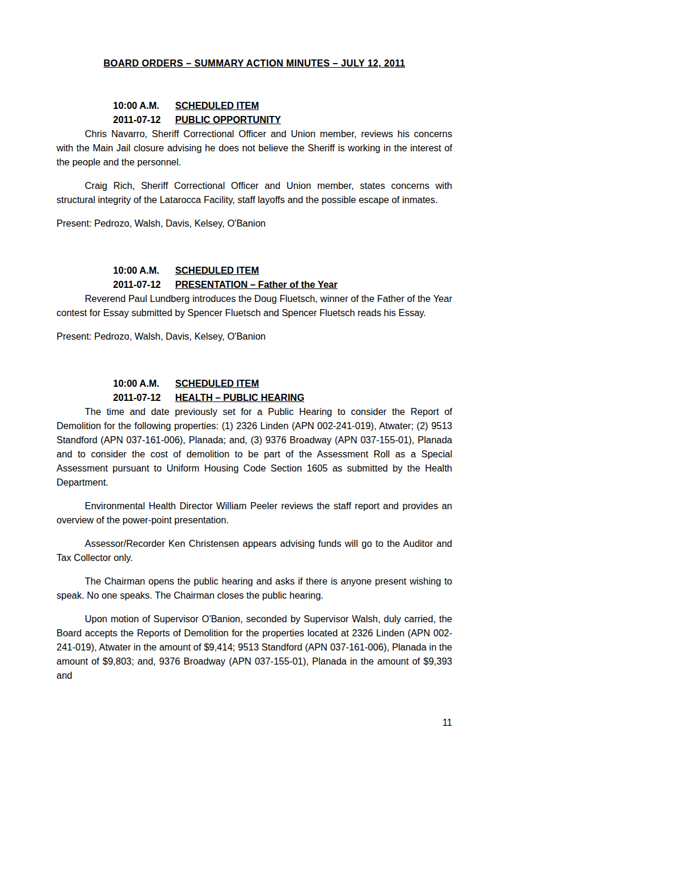BOARD ORDERS – SUMMARY ACTION MINUTES – JULY 12, 2011
10:00 A.M. SCHEDULED ITEM
2011-07-12 PUBLIC OPPORTUNITY
Chris Navarro, Sheriff Correctional Officer and Union member, reviews his concerns with the Main Jail closure advising he does not believe the Sheriff is working in the interest of the people and the personnel.
Craig Rich, Sheriff Correctional Officer and Union member, states concerns with structural integrity of the Latarocca Facility, staff layoffs and the possible escape of inmates.
Present: Pedrozo, Walsh, Davis, Kelsey, O'Banion
10:00 A.M. SCHEDULED ITEM
2011-07-12 PRESENTATION – Father of the Year
Reverend Paul Lundberg introduces the Doug Fluetsch, winner of the Father of the Year contest for Essay submitted by Spencer Fluetsch and Spencer Fluetsch reads his Essay.
Present: Pedrozo, Walsh, Davis, Kelsey, O'Banion
10:00 A.M. SCHEDULED ITEM
2011-07-12 HEALTH – PUBLIC HEARING
The time and date previously set for a Public Hearing to consider the Report of Demolition for the following properties: (1) 2326 Linden (APN 002-241-019), Atwater; (2) 9513 Standford (APN 037-161-006), Planada; and, (3) 9376 Broadway (APN 037-155-01), Planada and to consider the cost of demolition to be part of the Assessment Roll as a Special Assessment pursuant to Uniform Housing Code Section 1605 as submitted by the Health Department.
Environmental Health Director William Peeler reviews the staff report and provides an overview of the power-point presentation.
Assessor/Recorder Ken Christensen appears advising funds will go to the Auditor and Tax Collector only.
The Chairman opens the public hearing and asks if there is anyone present wishing to speak. No one speaks. The Chairman closes the public hearing.
Upon motion of Supervisor O'Banion, seconded by Supervisor Walsh, duly carried, the Board accepts the Reports of Demolition for the properties located at 2326 Linden (APN 002-241-019), Atwater in the amount of $9,414; 9513 Standford (APN 037-161-006), Planada in the amount of $9,803; and, 9376 Broadway (APN 037-155-01), Planada in the amount of $9,393 and
11